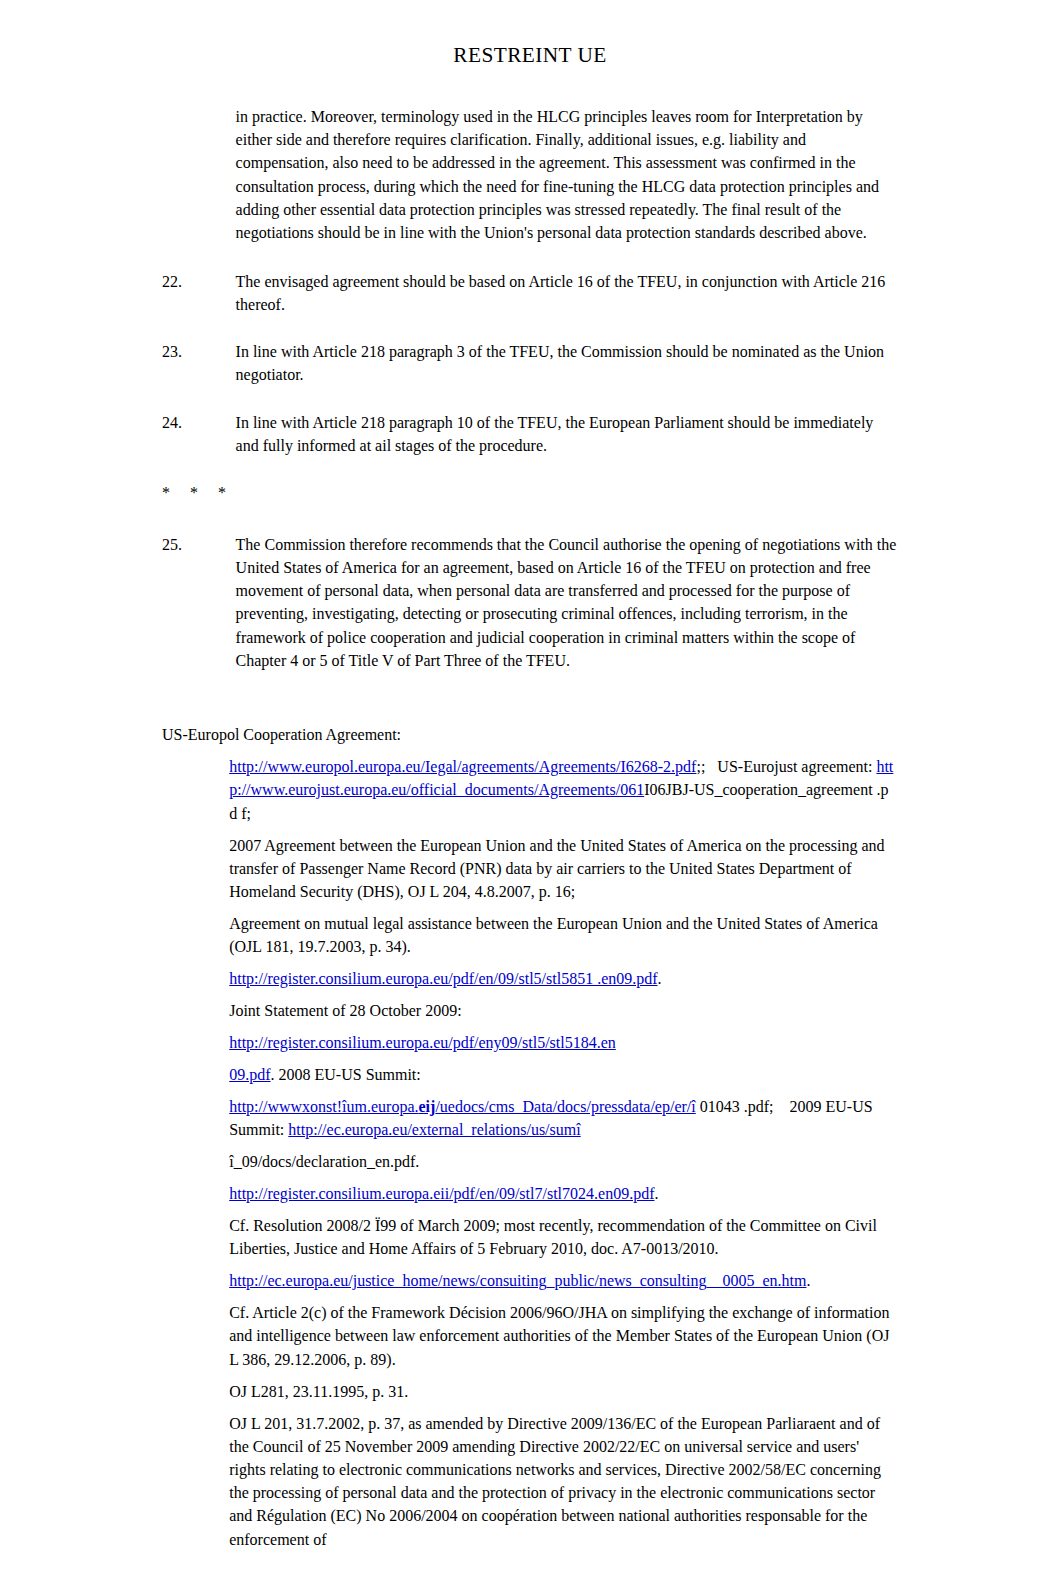RESTREINT UE
in practice. Moreover, terminology used in the HLCG principles leaves room for Interpretation by either side and therefore requires clarification. Finally, additional issues, e.g. liability and compensation, also need to be addressed in the agreement. This assessment was confirmed in the consultation process, during which the need for fine-tuning the HLCG data protection principles and adding other essential data protection principles was stressed repeatedly. The final result of the negotiations should be in line with the Union's personal data protection standards described above.
22.
The envisaged agreement should be based on Article 16 of the TFEU, in conjunction with Article 216 thereof.
23.
In line with Article 218 paragraph 3 of the TFEU, the Commission should be nominated as the Union negotiator.
24.
In line with Article 218 paragraph 10 of the TFEU, the European Parliament should be immediately and fully informed at ail stages of the procedure.
* * *
25.
The Commission therefore recommends that the Council authorise the opening of negotiations with the United States of America for an agreement, based on Article 16 of the TFEU on protection and free movement of personal data, when personal data are transferred and processed for the purpose of preventing, investigating, detecting or prosecuting criminal offences, including terrorism, in the framework of police cooperation and judicial cooperation in criminal matters within the scope of Chapter 4 or 5 of Title V of Part Three of the TFEU.
US-Europol Cooperation Agreement:
http://www.europol.europa.eu/Iegal/agreements/Agreements/I6268-2.pdf;; US-Eurojust agreement: http://www.eurojust.europa.eu/official_documents/Agreements/061 I06JBJ-US_cooperation_agreement .p d f;
2007 Agreement between the European Union and the United States of America on the processing and transfer of Passenger Name Record (PNR) data by air carriers to the United States Department of Homeland Security (DHS), OJ L 204, 4.8.2007, p. 16;
Agreement on mutual legal assistance between the European Union and the United States of America (OJL 181, 19.7.2003, p. 34).
http://register.consilium.europa.eu/pdf/en/09/stl5/stl5851 .en09.pdf.
Joint Statement of 28 October 2009:
http://register.consilium.europa.eu/pdf/eny09/stl5/stl5184.en
09.pdf. 2008 EU-US Summit:
http://wwwxonst!îum.europa.eij/uedocs/cms_Data/docs/pressdata/ep/er/î 01043 .pdf; 2009 EU-US Summit: http://ec.europa.eu/external_relations/us/sumî
î_09/docs/declaration_en.pdf.
http://register.consilium.europa.eii/pdf/en/09/stl7/stl7024.en09.pdf.
Cf. Resolution 2008/2 Ï99 of March 2009; most recently, recommendation of the Committee on Civil Liberties, Justice and Home Affairs of 5 February 2010, doc. A7-0013/2010.
http://ec.europa.eu/justice_home/news/consuiting_public/news_consulting__0005_en.htm.
Cf. Article 2(c) of the Framework Décision 2006/96O/JHA on simplifying the exchange of information and intelligence between law enforcement authorities of the Member States of the European Union (OJ L 386, 29.12.2006, p. 89).
OJ L281, 23.11.1995, p. 31.
OJ L 201, 31.7.2002, p. 37, as amended by Directive 2009/136/EC of the European Parliaraent and of the Council of 25 November 2009 amending Directive 2002/22/EC on universal service and users' rights relating to electronic communications networks and services, Directive 2002/58/EC concerning the processing of personal data and the protection of privacy in the electronic communications sector and Régulation (EC) No 2006/2004 on coopération between national authorities responsable for the enforcement of